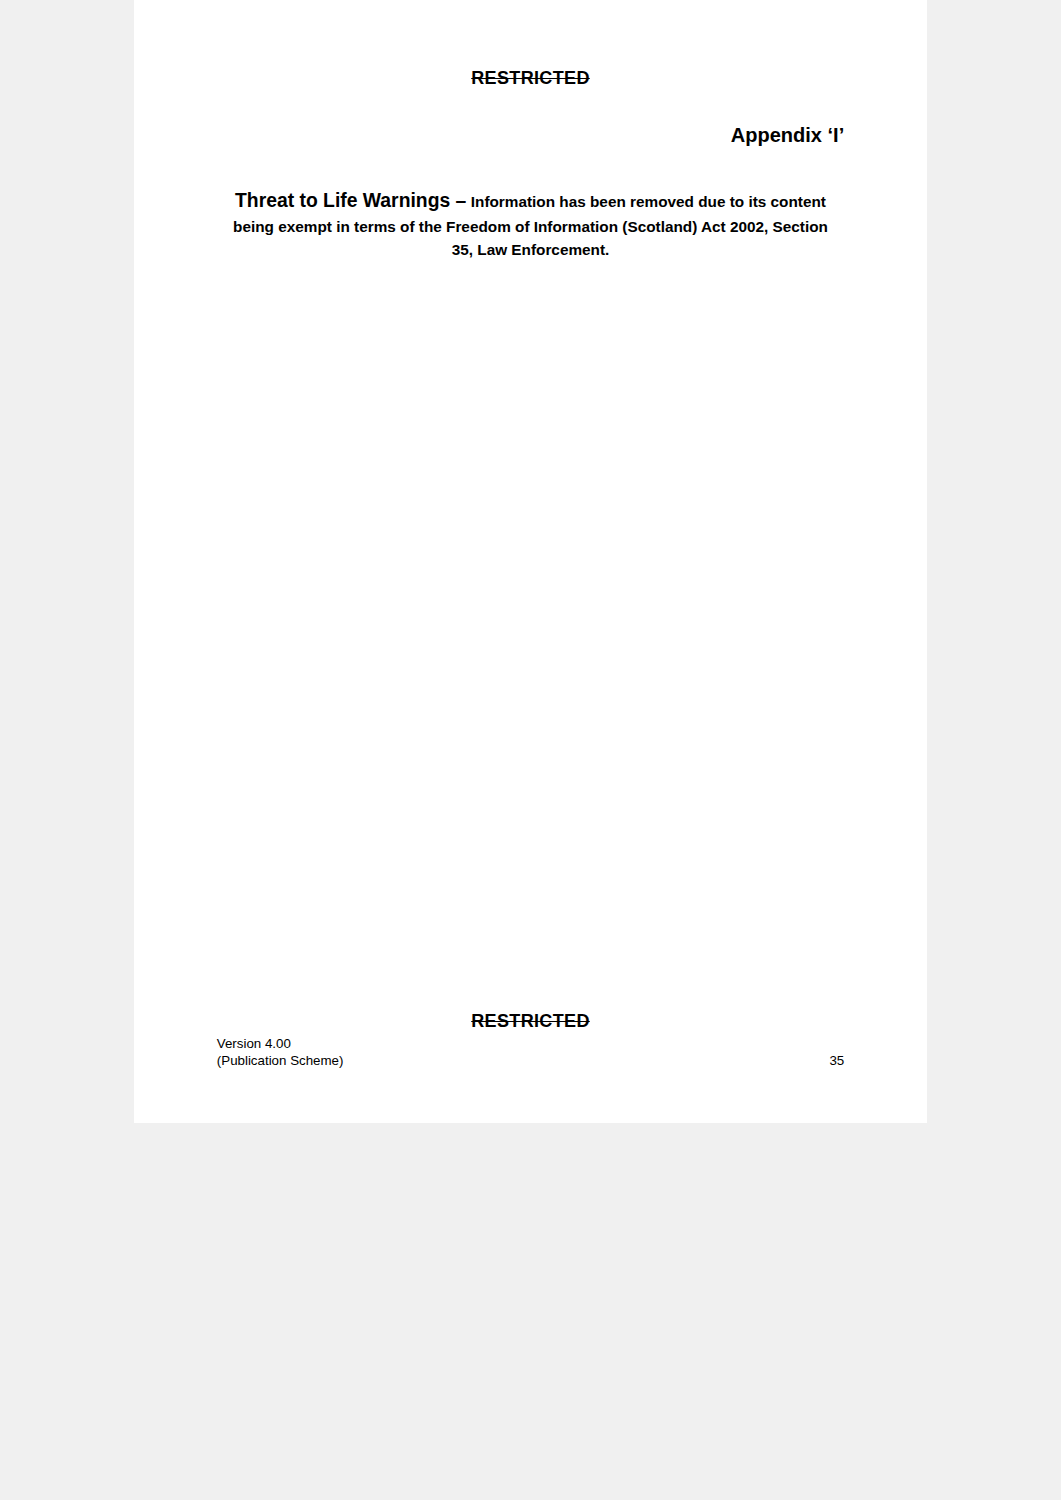RESTRICTED
Appendix ‘I’
Threat to Life Warnings – Information has been removed due to its content being exempt in terms of the Freedom of Information (Scotland) Act 2002, Section 35, Law Enforcement.
RESTRICTED
Version 4.00
(Publication Scheme)
35